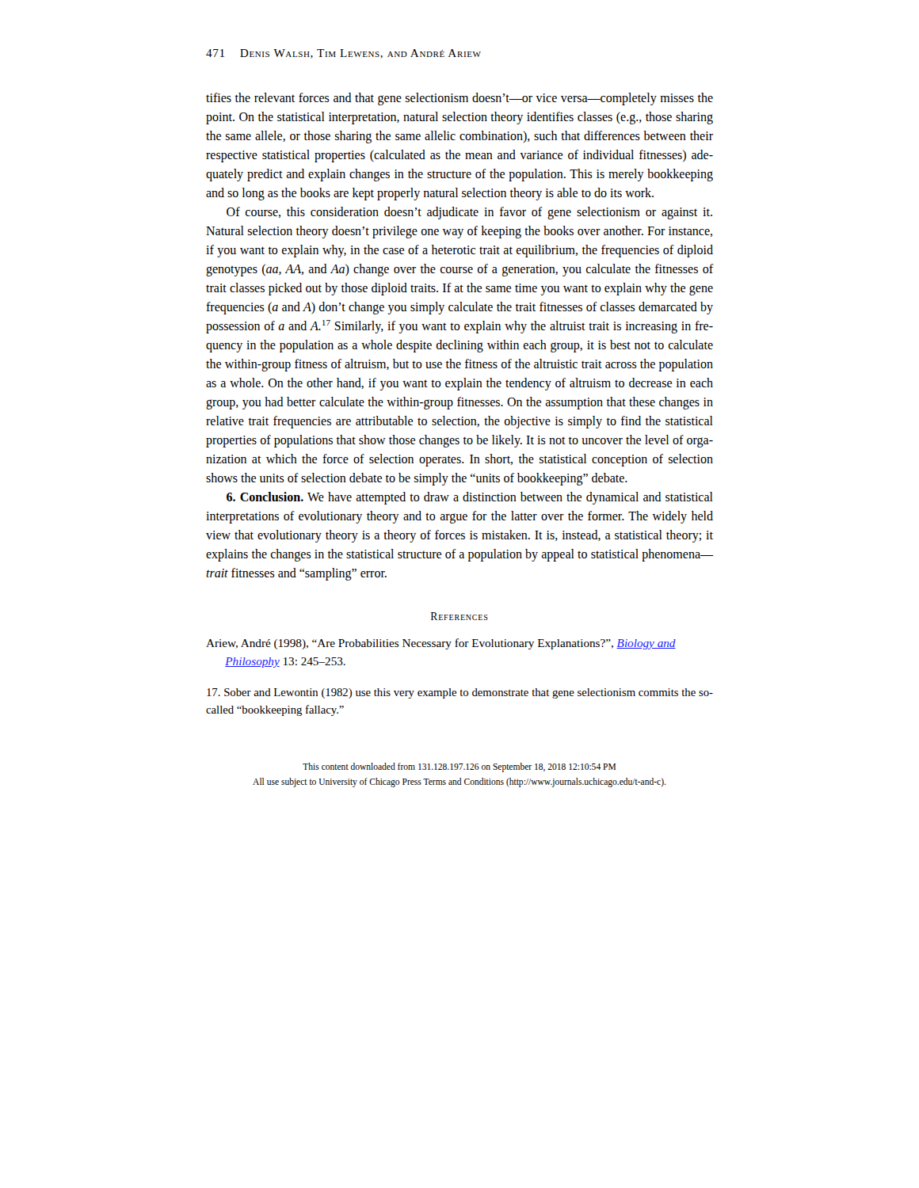471 Denis Walsh, Tim Lewens, and André Ariew
tifies the relevant forces and that gene selectionism doesn’t—or vice versa—completely misses the point. On the statistical interpretation, natural selection theory identifies classes (e.g., those sharing the same allele, or those sharing the same allelic combination), such that differences between their respective statistical properties (calculated as the mean and variance of individual fitnesses) adequately predict and explain changes in the structure of the population. This is merely bookkeeping and so long as the books are kept properly natural selection theory is able to do its work.
Of course, this consideration doesn’t adjudicate in favor of gene selectionism or against it. Natural selection theory doesn’t privilege one way of keeping the books over another. For instance, if you want to explain why, in the case of a heterotic trait at equilibrium, the frequencies of diploid genotypes (aa, AA, and Aa) change over the course of a generation, you calculate the fitnesses of trait classes picked out by those diploid traits. If at the same time you want to explain why the gene frequencies (a and A) don’t change you simply calculate the trait fitnesses of classes demarcated by possession of a and A.17 Similarly, if you want to explain why the altruist trait is increasing in frequency in the population as a whole despite declining within each group, it is best not to calculate the within-group fitness of altruism, but to use the fitness of the altruistic trait across the population as a whole. On the other hand, if you want to explain the tendency of altruism to decrease in each group, you had better calculate the within-group fitnesses. On the assumption that these changes in relative trait frequencies are attributable to selection, the objective is simply to find the statistical properties of populations that show those changes to be likely. It is not to uncover the level of organization at which the force of selection operates. In short, the statistical conception of selection shows the units of selection debate to be simply the “units of bookkeeping” debate.
6. Conclusion. We have attempted to draw a distinction between the dynamical and statistical interpretations of evolutionary theory and to argue for the latter over the former. The widely held view that evolutionary theory is a theory of forces is mistaken. It is, instead, a statistical theory; it explains the changes in the statistical structure of a population by appeal to statistical phenomena—trait fitnesses and “sampling” error.
References
Ariew, André (1998), “Are Probabilities Necessary for Evolutionary Explanations?”, Biology and Philosophy 13: 245–253.
17. Sober and Lewontin (1982) use this very example to demonstrate that gene selectionism commits the so-called “bookkeeping fallacy.”
This content downloaded from 131.128.197.126 on September 18, 2018 12:10:54 PM
All use subject to University of Chicago Press Terms and Conditions (http://www.journals.uchicago.edu/t-and-c).